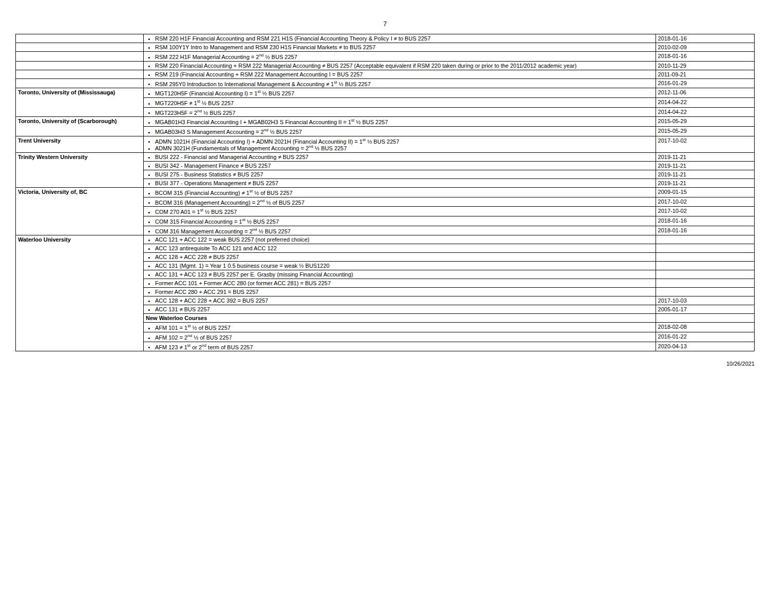7
| | RSM 220 H1F Financial Accounting and RSM 221 H1S (Financial Accounting Theory & Policy I ≠ to BUS 2257 | 2018-01-16 |
| | RSM 100Y1Y Intro to Management and RSM 230 H1S Financial Markets ≠ to BUS 2257 | 2010-02-09 |
| | RSM 222 H1F Managerial Accounting = 2 nd ½ BUS 2257 | 2018-01-16 |
| | RSM 220 Financial Accounting + RSM 222 Managerial Accounting ≠ BUS 2257 (Acceptable equivalent if RSM 220 taken during or prior to the 2011/2012 academic year) | 2010-11-29 |
| | RSM 219 (Financial Accounting + RSM 222 Management Accounting I = BUS 2257 | 2011-09-21 |
| | RSM 295Y0 Introduction to International Management & Accounting ≠ 1 st ½ BUS 2257 | 2016-01-29 |
| Toronto, University of (Mississauga) | MGT120H5F (Financial Accounting I) = 1 st ½ BUS 2257 | 2012-11-06 |
| MGT220H5F ≠ 1 st ½ BUS 2257 | 2014-04-22 |
| MGT223H5F = 2 nd ½ BUS 2257 | 2014-04-22 |
| Toronto, University of (Scarborough) | MGAB01H3 Financial Accounting I + MGAB02H3 S Financial Accounting II = 1 st ½ BUS 2257 | 2015-05-29 |
| MGAB03H3 S Management Accounting = 2 nd ½ BUS 2257 | 2015-05-29 |
| Trent University | ADMN 1021H (Financial Accounting I) + ADMN 2021H (Financial Accounting II) = 1 st ½ BUS 2257 ADMN 3021H (Fundamentals of Management Accounting = 2 nd ½ BUS 2257 | 2017-10-02 |
| Trinity Western University | BUSI 222 - Financial and Managerial Accounting ≠ BUS 2257 | 2019-11-21 |
| BUSI 342 - Management Finance ≠ BUS 2257 | 2019-11-21 |
| BUSI 275 - Business Statistics ≠ BUS 2257 | 2019-11-21 |
| BUSI 377 - Operations Management ≠ BUS 2257 | 2019-11-21 |
| Victoria, University of, BC | BCOM 315 (Financial Accounting) ≠ 1 st ½ of BUS 2257 | 2009-01-15 |
| BCOM 316 (Management Accounting) = 2 nd ½ of BUS 2257 | 2017-10-02 |
| COM 270 A01 = 1 st ½ BUS 2257 | 2017-10-02 |
| COM 315 Financial Accounting = 1 st ½ BUS 2257 | 2018-01-16 |
| COM 316 Management Accounting = 2 nd ½ BUS 2257 | 2018-01-16 |
| Waterloo University | ACC 121 + ACC 122 = weak BUS 2257 (not preferred choice) | |
| ACC 123 antirequisite To ACC 121 and ACC 122 | |
| ACC 128 + ACC 228 ≠ BUS 2257 | |
| ACC 131 (Mgmt. 1) = Year 1 0.5 business course = weak ½ BUS1220 | |
| ACC 131 + ACC 123 ≠ BUS 2257 per E. Grasby (missing Financial Accounting) | |
| Former ACC 101 + Former ACC 280 (or former ACC 281) = BUS 2257 | |
| Former ACC 280 + ACC 291 = BUS 2257 | |
| ACC 128 + ACC 228 + ACC 392 = BUS 2257 | 2017-10-03 |
| ACC 131 ≠ BUS 2257 | 2005-01-17 |
| New Waterloo Courses | |
| AFM 101 = 1 st ½ of BUS 2257 | 2018-02-08 |
| AFM 102 = 2 nd ½ of BUS 2257 | 2016-01-22 |
| AFM 123 ≠ 1 st or 2 nd term of BUS 2257 | 2020-04-13 |
10/26/2021